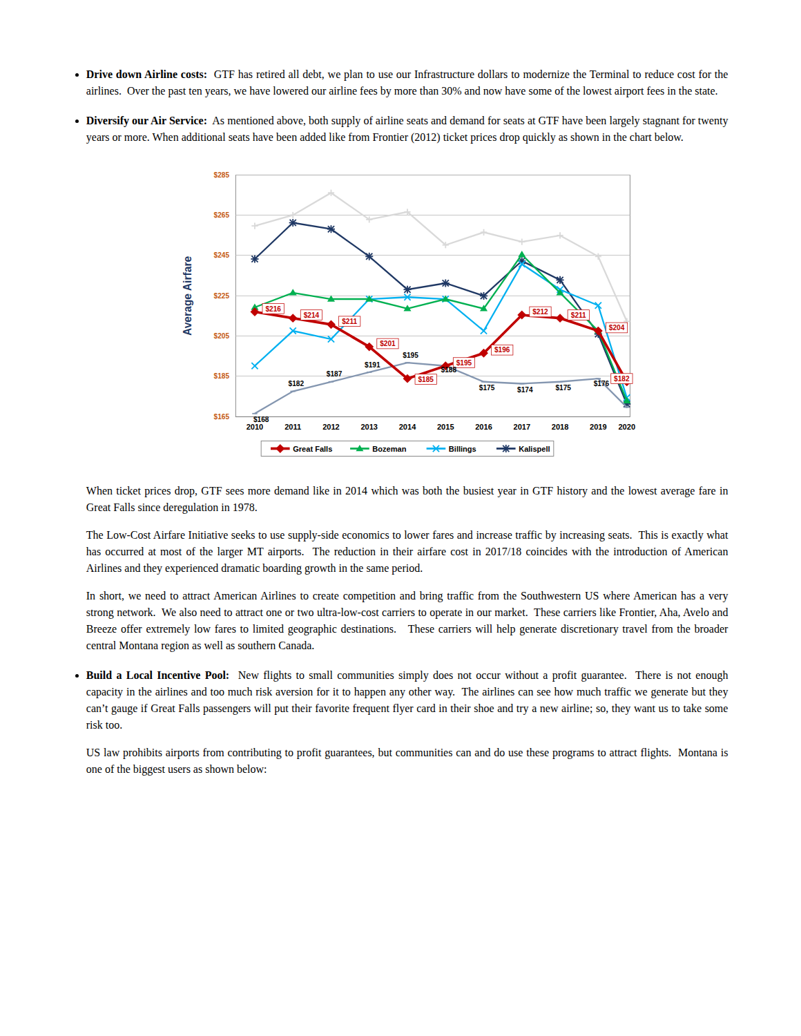Drive down Airline costs: GTF has retired all debt, we plan to use our Infrastructure dollars to modernize the Terminal to reduce cost for the airlines. Over the past ten years, we have lowered our airline fees by more than 30% and now have some of the lowest airport fees in the state.
Diversify our Air Service: As mentioned above, both supply of airline seats and demand for seats at GTF have been largely stagnant for twenty years or more. When additional seats have been added like from Frontier (2012) ticket prices drop quickly as shown in the chart below.
$285 $265 $245 $225 $205 $185 $165 Average Airfare 2010 2011 2012 2013 2014 2015 2016 2017 2018 2019 2020 $216 $214 $211 $201 $185 $195 $196 $212 $211 $204 $182 $168 $182 $187 $191 $195 $188 $175 $174 $175 $176 Great Falls Bozeman Billings Kalispell
When ticket prices drop, GTF sees more demand like in 2014 which was both the busiest year in GTF history and the lowest average fare in Great Falls since deregulation in 1978.
The Low-Cost Airfare Initiative seeks to use supply-side economics to lower fares and increase traffic by increasing seats. This is exactly what has occurred at most of the larger MT airports. The reduction in their airfare cost in 2017/18 coincides with the introduction of American Airlines and they experienced dramatic boarding growth in the same period.
In short, we need to attract American Airlines to create competition and bring traffic from the Southwestern US where American has a very strong network. We also need to attract one or two ultra-low-cost carriers to operate in our market. These carriers like Frontier, Aha, Avelo and Breeze offer extremely low fares to limited geographic destinations. These carriers will help generate discretionary travel from the broader central Montana region as well as southern Canada.
Build a Local Incentive Pool: New flights to small communities simply does not occur without a profit guarantee. There is not enough capacity in the airlines and too much risk aversion for it to happen any other way. The airlines can see how much traffic we generate but they can’t gauge if Great Falls passengers will put their favorite frequent flyer card in their shoe and try a new airline; so, they want us to take some risk too.
US law prohibits airports from contributing to profit guarantees, but communities can and do use these programs to attract flights. Montana is one of the biggest users as shown below: